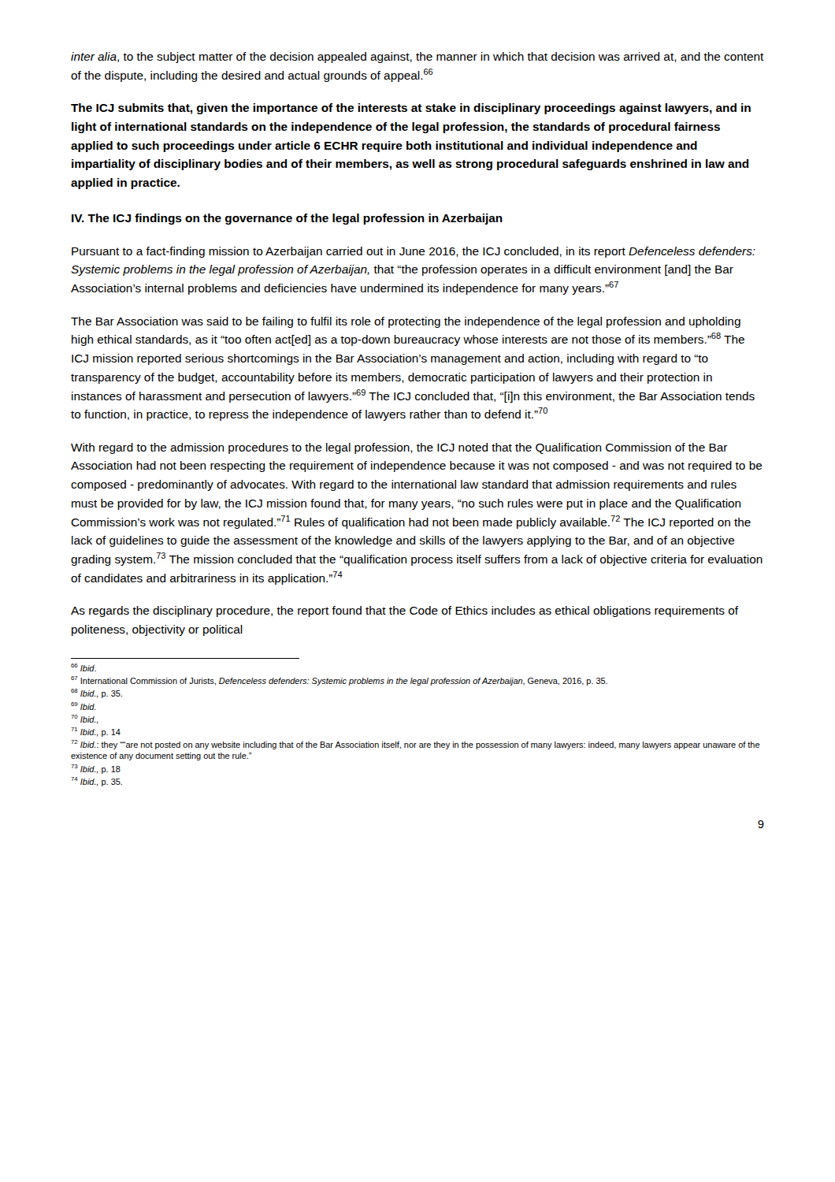inter alia, to the subject matter of the decision appealed against, the manner in which that decision was arrived at, and the content of the dispute, including the desired and actual grounds of appeal.66
The ICJ submits that, given the importance of the interests at stake in disciplinary proceedings against lawyers, and in light of international standards on the independence of the legal profession, the standards of procedural fairness applied to such proceedings under article 6 ECHR require both institutional and individual independence and impartiality of disciplinary bodies and of their members, as well as strong procedural safeguards enshrined in law and applied in practice.
IV. The ICJ findings on the governance of the legal profession in Azerbaijan
Pursuant to a fact-finding mission to Azerbaijan carried out in June 2016, the ICJ concluded, in its report Defenceless defenders: Systemic problems in the legal profession of Azerbaijan, that “the profession operates in a difficult environment [and] the Bar Association’s internal problems and deficiencies have undermined its independence for many years.”67
The Bar Association was said to be failing to fulfil its role of protecting the independence of the legal profession and upholding high ethical standards, as it “too often act[ed] as a top-down bureaucracy whose interests are not those of its members.”68 The ICJ mission reported serious shortcomings in the Bar Association’s management and action, including with regard to “to transparency of the budget, accountability before its members, democratic participation of lawyers and their protection in instances of harassment and persecution of lawyers.”69 The ICJ concluded that, “[i]n this environment, the Bar Association tends to function, in practice, to repress the independence of lawyers rather than to defend it.”70
With regard to the admission procedures to the legal profession, the ICJ noted that the Qualification Commission of the Bar Association had not been respecting the requirement of independence because it was not composed - and was not required to be composed - predominantly of advocates. With regard to the international law standard that admission requirements and rules must be provided for by law, the ICJ mission found that, for many years, “no such rules were put in place and the Qualification Commission’s work was not regulated.”71 Rules of qualification had not been made publicly available.72 The ICJ reported on the lack of guidelines to guide the assessment of the knowledge and skills of the lawyers applying to the Bar, and of an objective grading system.73 The mission concluded that the “qualification process itself suffers from a lack of objective criteria for evaluation of candidates and arbitrariness in its application.”74
As regards the disciplinary procedure, the report found that the Code of Ethics includes as ethical obligations requirements of politeness, objectivity or political
66 Ibid.
67 International Commission of Jurists, Defenceless defenders: Systemic problems in the legal profession of Azerbaijan, Geneva, 2016, p. 35.
68 Ibid., p. 35.
69 Ibid.
70 Ibid.,
71 Ibid., p. 14
72 Ibid.: they ““are not posted on any website including that of the Bar Association itself, nor are they in the possession of many lawyers: indeed, many lawyers appear unaware of the existence of any document setting out the rule.”
73 Ibid., p. 18
74 Ibid., p. 35.
9